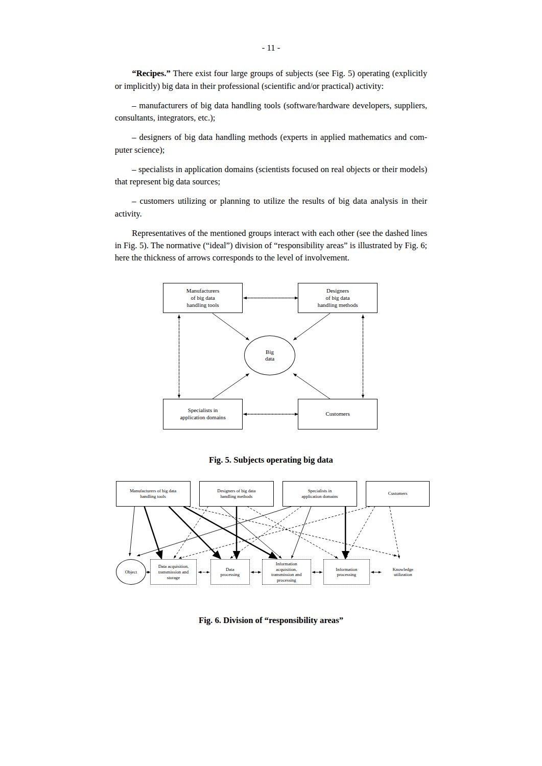- 11 -
“Recipes.” There exist four large groups of subjects (see Fig. 5) operating (explicitly or implicitly) big data in their professional (scientific and/or practical) activity:
– manufacturers of big data handling tools (software/hardware developers, suppliers, consultants, integrators, etc.);
– designers of big data handling methods (experts in applied mathematics and computer science);
– specialists in application domains (scientists focused on real objects or their models) that represent big data sources;
– customers utilizing or planning to utilize the results of big data analysis in their activity.
Representatives of the mentioned groups interact with each other (see the dashed lines in Fig. 5). The normative (“ideal”) division of “responsibility areas” is illustrated by Fig. 6; here the thickness of arrows corresponds to the level of involvement.
Manufacturers
of big data
handling tools
Designers
of big data
handling methods
Specialists in
application domains
Customers
Big
data
Fig. 5. Subjects operating big data
Manufacturers of big data
handling tools
Designers of big data
handling methods
Specialists in
application domains
Customers
Object
Data acquisition,
transmission and
storage
Data
processing
Information
acquisition,
transmission and
processing
Information
processing
Knowledge
utilization
Fig. 6. Division of “responsibility areas”